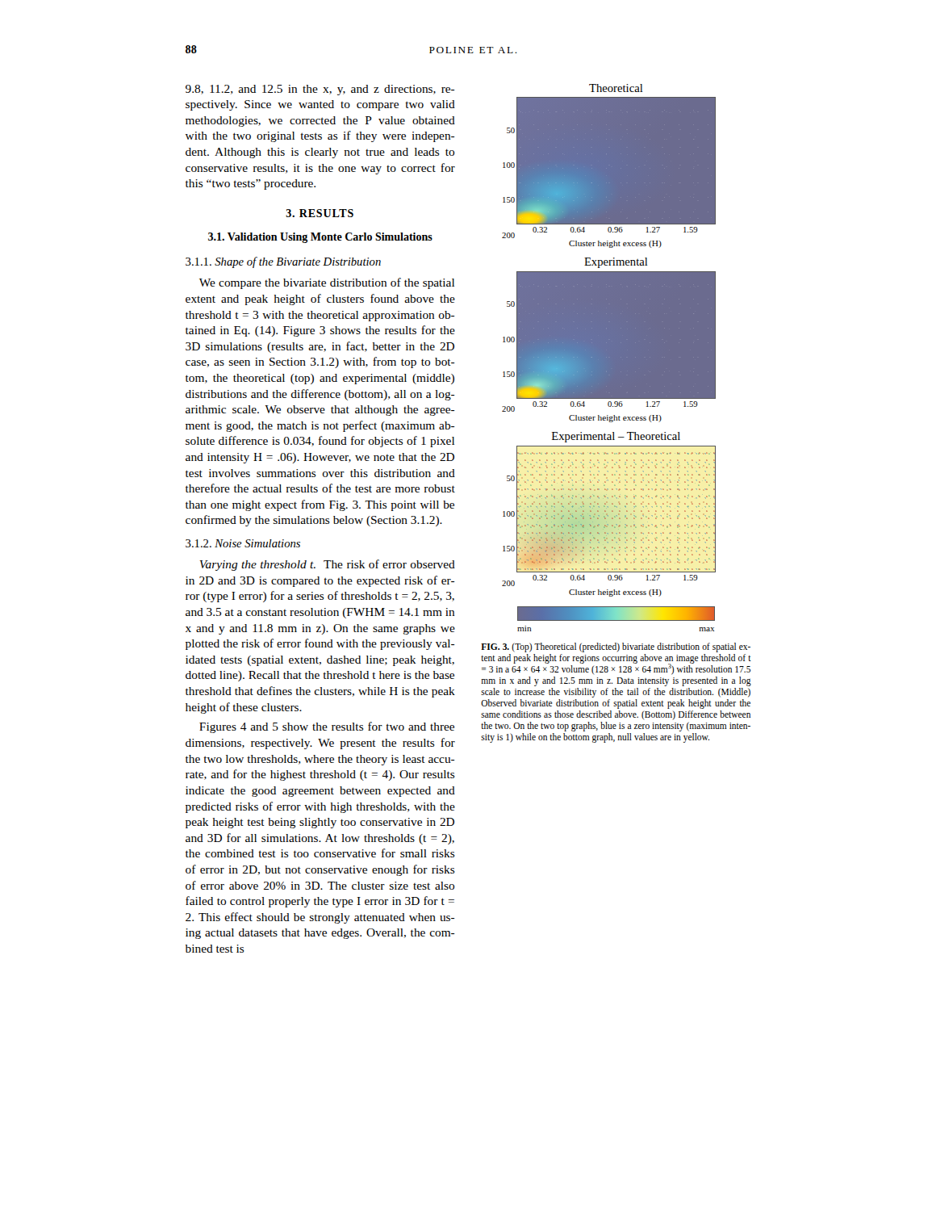88
POLINE ET AL.
9.8, 11.2, and 12.5 in the x, y, and z directions, respectively. Since we wanted to compare two valid methodologies, we corrected the P value obtained with the two original tests as if they were independent. Although this is clearly not true and leads to conservative results, it is the one way to correct for this “two tests” procedure.
3. RESULTS
3.1. Validation Using Monte Carlo Simulations
3.1.1. Shape of the Bivariate Distribution
We compare the bivariate distribution of the spatial extent and peak height of clusters found above the threshold t = 3 with the theoretical approximation obtained in Eq. (14). Figure 3 shows the results for the 3D simulations (results are, in fact, better in the 2D case, as seen in Section 3.1.2) with, from top to bottom, the theoretical (top) and experimental (middle) distributions and the difference (bottom), all on a logarithmic scale. We observe that although the agreement is good, the match is not perfect (maximum absolute difference is 0.034, found for objects of 1 pixel and intensity H = .06). However, we note that the 2D test involves summations over this distribution and therefore the actual results of the test are more robust than one might expect from Fig. 3. This point will be confirmed by the simulations below (Section 3.1.2).
3.1.2. Noise Simulations
Varying the threshold t. The risk of error observed in 2D and 3D is compared to the expected risk of error (type I error) for a series of thresholds t = 2, 2.5, 3, and 3.5 at a constant resolution (FWHM = 14.1 mm in x and y and 11.8 mm in z). On the same graphs we plotted the risk of error found with the previously validated tests (spatial extent, dashed line; peak height, dotted line). Recall that the threshold t here is the base threshold that defines the clusters, while H is the peak height of these clusters.
Figures 4 and 5 show the results for two and three dimensions, respectively. We present the results for the two low thresholds, where the theory is least accurate, and for the highest threshold (t = 4). Our results indicate the good agreement between expected and predicted risks of error with high thresholds, with the peak height test being slightly too conservative in 2D and 3D for all simulations. At low thresholds (t = 2), the combined test is too conservative for small risks of error in 2D, but not conservative enough for risks of error above 20% in 3D. The cluster size test also failed to control properly the type I error in 3D for t = 2. This effect should be strongly attenuated when using actual datasets that have edges. Overall, the combined test is
Theoretical
Cluster size (S) in pixels
50 100 150 200
0.32 0.64 0.96 1.27 1.59
Cluster height excess (H)
Experimental
Cluster size (S) in pixels
50 100 150 200
0.32 0.64 0.96 1.27 1.59
Cluster height excess (H)
Experimental – Theoretical
Cluster size (S) in pixels
50 100 150 200
0.32 0.64 0.96 1.27 1.59
Cluster height excess (H)
min max
FIG. 3. (Top) Theoretical (predicted) bivariate distribution of spatial extent and peak height for regions occurring above an image threshold of t = 3 in a 64 × 64 × 32 volume (128 × 128 × 64 mm3) with resolution 17.5 mm in x and y and 12.5 mm in z. Data intensity is presented in a log scale to increase the visibility of the tail of the distribution. (Middle) Observed bivariate distribution of spatial extent peak height under the same conditions as those described above. (Bottom) Difference between the two. On the two top graphs, blue is a zero intensity (maximum intensity is 1) while on the bottom graph, null values are in yellow.